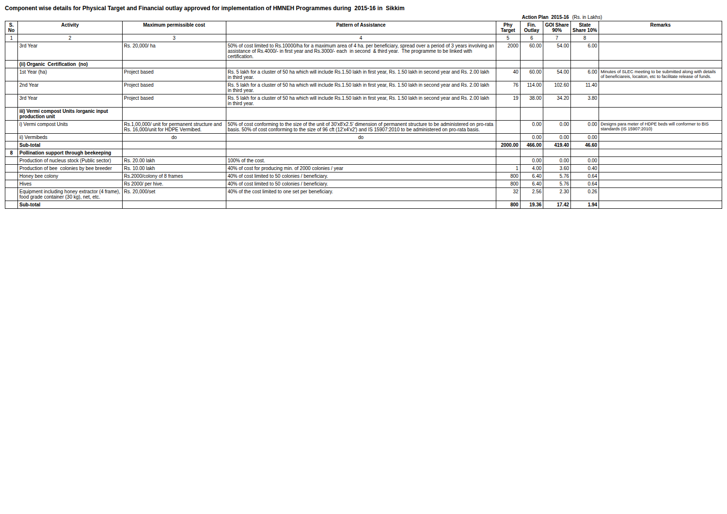Component wise details for Physical Target and Financial outlay approved for implementation of HMNEH Programmes during 2015-16 in Sikkim
| | Action Plan 2015-16 | (Rs. in Lakhs) |
| S. No | Activity | Maximum permissible cost | Pattern of Assistance | Phy Target | Fin. Outlay | GOI Share 90% | State Share 10% | Remarks |
| 1 | 2 | 3 | 4 | 5 | 6 | 7 | 8 | |
| | 3rd Year | Rs. 20,000/ ha | 50% of cost limited to Rs.10000/ha for a maximum area of 4 ha. per beneficiary, spread over a period of 3 years involving an assistance of Rs.4000/- in first year and Rs.3000/- each in second & third year. The programme to be linked with certification. | 2000 | 60.00 | 54.00 | 6.00 | |
| | (ii) Organic Certification (no) | | | | | | | |
| | 1st Year (ha) | Project based | Rs. 5 lakh for a cluster of 50 ha which will include Rs.1.50 lakh in first year, Rs. 1.50 lakh in second year and Rs. 2.00 lakh in third year. | 40 | 60.00 | 54.00 | 6.00 | Minutes of SLEC meeting to be submitted along with details of beneficiareis, locaiton, etc to facilitate release of funds. |
| | 2nd Year | Project based | Rs. 5 lakh for a cluster of 50 ha which will include Rs.1.50 lakh in first year, Rs. 1.50 lakh in second year and Rs. 2.00 lakh in third year. | 76 | 114.00 | 102.60 | 11.40 | |
| | 3rd Year | Project based | Rs. 5 lakh for a cluster of 50 ha which will include Rs.1.50 lakh in first year, Rs. 1.50 lakh in second year and Rs. 2.00 lakh in third year. | 19 | 38.00 | 34.20 | 3.80 | |
| | iii) Vermi compost Units /organic input production unit | | | | | | | |
| | i) Vermi compost Units | Rs.1,00,000/ unit for permanent structure and Rs. 16,000/unit for HDPE Vermibed. | 50% of cost conforming to the size of the unit of 30'x8'x2.5' dimension of permanent structure to be administered on pro-rata basis. 50% of cost conforming to the size of 96 cft (12'x4'x2') and IS 15907:2010 to be administered on pro-rata basis. | | 0.00 | 0.00 | 0.00 | Designs para meter of HDPE beds will conformer to BIS standards (IS 15907:2010) |
| | ii) Vermibeds | do | do | | 0.00 | 0.00 | 0.00 | |
| | Sub-total | | | 2000.00 | 466.00 | 419.40 | 46.60 | |
| 8 | Pollination support through beekeeping | | | | | | | |
| | Production of nucleus stock (Public sector) | Rs. 20.00 lakh | 100% of the cost. | | 0.00 | 0.00 | 0.00 | |
| | Production of bee colonies by bee breeder | Rs. 10.00 lakh | 40% of cost for producing min. of 2000 colonies / year | 1 | 4.00 | 3.60 | 0.40 | |
| | Honey bee colony | Rs.2000/colony of 8 frames | 40% of cost limited to 50 colonies / beneficiary. | 800 | 6.40 | 5.76 | 0.64 | |
| | Hives | Rs 2000/ per hive. | 40% of cost limited to 50 colonies / beneficiary. | 800 | 6.40 | 5.76 | 0.64 | |
| | Equipment including honey extractor (4 frame), food grade container (30 kg), net, etc. | Rs. 20,000/set | 40% of the cost limited to one set per beneficiary. | 32 | 2.56 | 2.30 | 0.26 | |
| | Sub-total | | | 800 | 19.36 | 17.42 | 1.94 | |